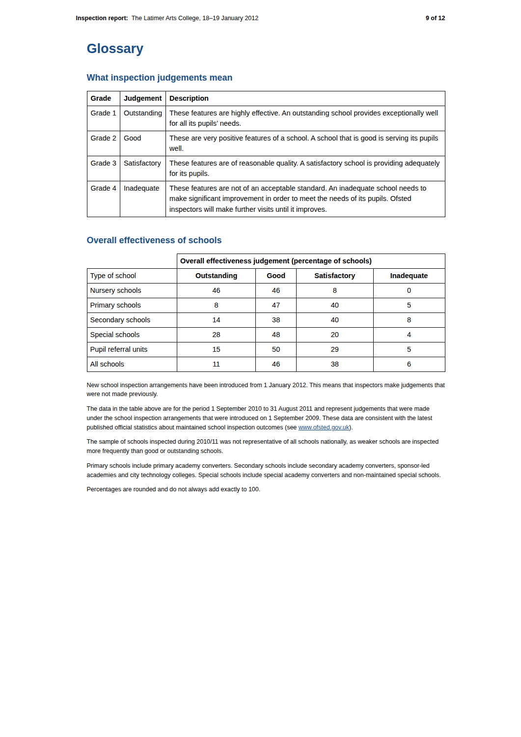Inspection report: The Latimer Arts College, 18–19 January 2012
9 of 12
Glossary
What inspection judgements mean
| Grade | Judgement | Description |
| --- | --- | --- |
| Grade 1 | Outstanding | These features are highly effective. An outstanding school provides exceptionally well for all its pupils’ needs. |
| Grade 2 | Good | These are very positive features of a school. A school that is good is serving its pupils well. |
| Grade 3 | Satisfactory | These features are of reasonable quality. A satisfactory school is providing adequately for its pupils. |
| Grade 4 | Inadequate | These features are not of an acceptable standard. An inadequate school needs to make significant improvement in order to meet the needs of its pupils. Ofsted inspectors will make further visits until it improves. |
Overall effectiveness of schools
| | Overall effectiveness judgement (percentage of schools) |
| --- | --- |
| Type of school | Outstanding | Good | Satisfactory | Inadequate |
| Nursery schools | 46 | 46 | 8 | 0 |
| Primary schools | 8 | 47 | 40 | 5 |
| Secondary schools | 14 | 38 | 40 | 8 |
| Special schools | 28 | 48 | 20 | 4 |
| Pupil referral units | 15 | 50 | 29 | 5 |
| All schools | 11 | 46 | 38 | 6 |
New school inspection arrangements have been introduced from 1 January 2012. This means that inspectors make judgements that were not made previously.
The data in the table above are for the period 1 September 2010 to 31 August 2011 and represent judgements that were made under the school inspection arrangements that were introduced on 1 September 2009. These data are consistent with the latest published official statistics about maintained school inspection outcomes (see www.ofsted.gov.uk).
The sample of schools inspected during 2010/11 was not representative of all schools nationally, as weaker schools are inspected more frequently than good or outstanding schools.
Primary schools include primary academy converters. Secondary schools include secondary academy converters, sponsor-led academies and city technology colleges. Special schools include special academy converters and non-maintained special schools.
Percentages are rounded and do not always add exactly to 100.